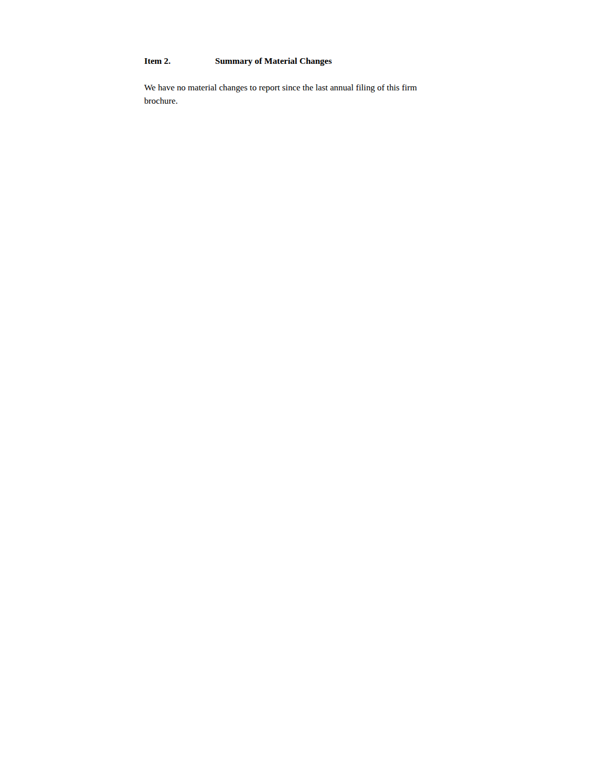Item 2. Summary of Material Changes
We have no material changes to report since the last annual filing of this firm brochure.